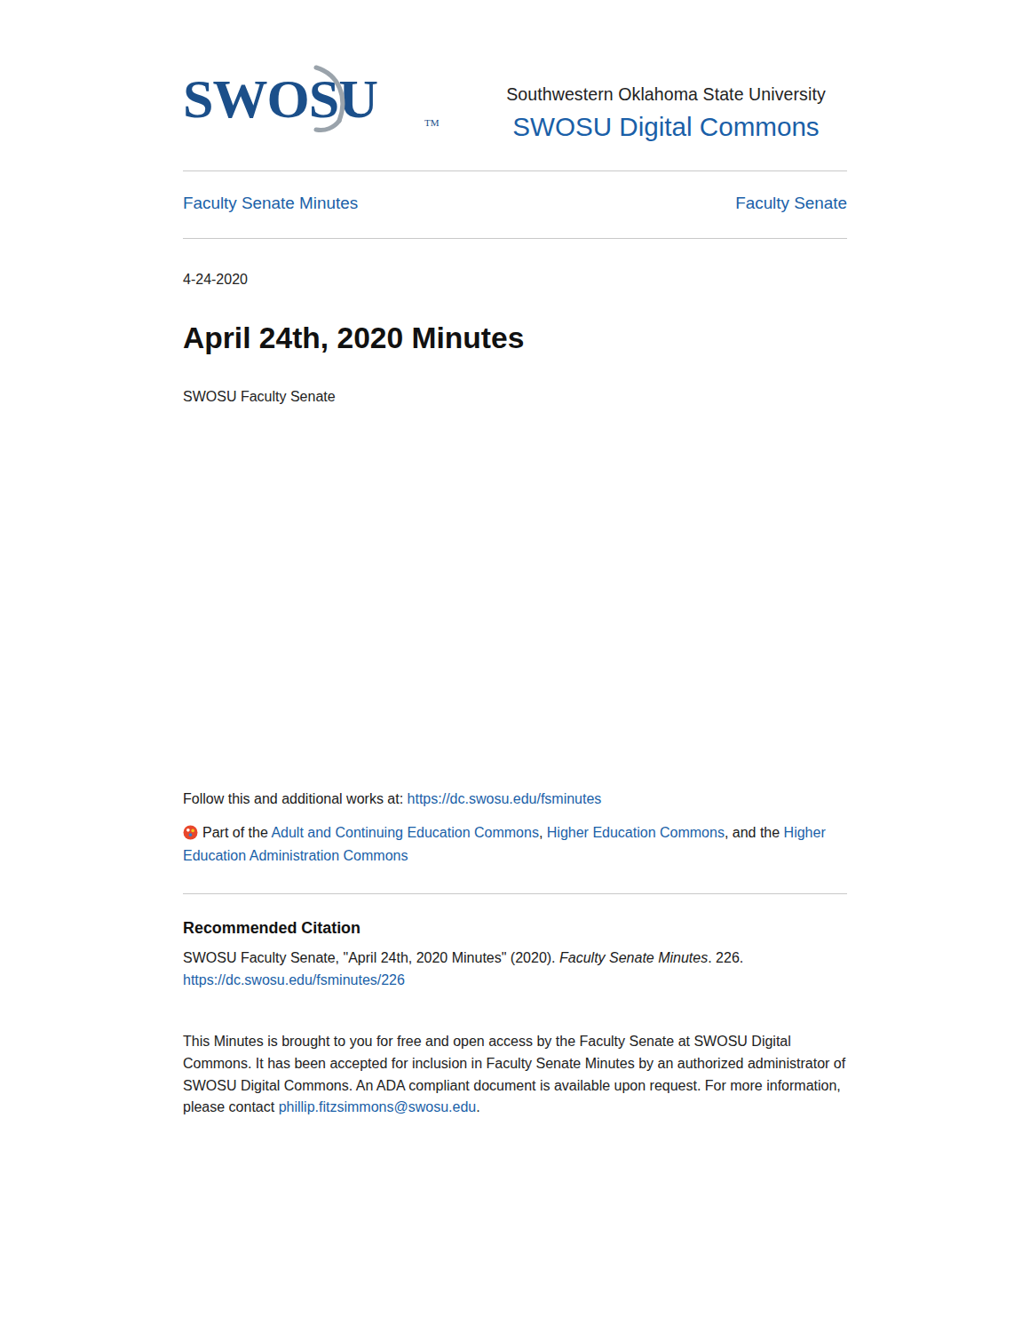SWOSU SWOSU TM
Southwestern Oklahoma State University
SWOSU Digital Commons
Faculty Senate Minutes Faculty Senate
4-24-2020
April 24th, 2020 Minutes
SWOSU Faculty Senate
Follow this and additional works at: https://dc.swosu.edu/fsminutes
Part of the Adult and Continuing Education Commons, Higher Education Commons, and the Higher Education Administration Commons
Recommended Citation
SWOSU Faculty Senate, "April 24th, 2020 Minutes" (2020). Faculty Senate Minutes. 226.
https://dc.swosu.edu/fsminutes/226
This Minutes is brought to you for free and open access by the Faculty Senate at SWOSU Digital Commons. It has been accepted for inclusion in Faculty Senate Minutes by an authorized administrator of SWOSU Digital Commons. An ADA compliant document is available upon request. For more information, please contact phillip.fitzsimmons@swosu.edu.